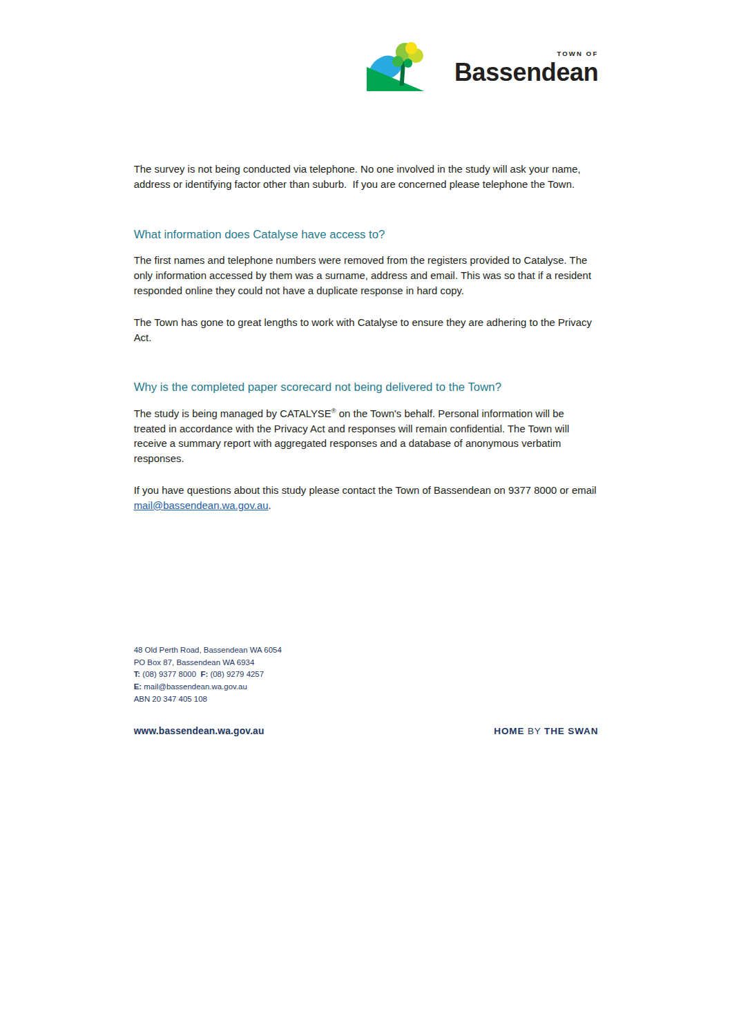Town of
Bassendean
The survey is not being conducted via telephone. No one involved in the study will ask your name, address or identifying factor other than suburb. If you are concerned please telephone the Town.
What information does Catalyse have access to?
The first names and telephone numbers were removed from the registers provided to Catalyse. The only information accessed by them was a surname, address and email. This was so that if a resident responded online they could not have a duplicate response in hard copy.
The Town has gone to great lengths to work with Catalyse to ensure they are adhering to the Privacy Act.
Why is the completed paper scorecard not being delivered to the Town?
The study is being managed by CATALYSE® on the Town's behalf. Personal information will be treated in accordance with the Privacy Act and responses will remain confidential. The Town will receive a summary report with aggregated responses and a database of anonymous verbatim responses.
If you have questions about this study please contact the Town of Bassendean on 9377 8000 or email mail@bassendean.wa.gov.au.
48 Old Perth Road, Bassendean WA 6054
PO Box 87, Bassendean WA 6934
T: (08) 9377 8000 F: (08) 9279 4257
E: mail@bassendean.wa.gov.au
ABN 20 347 405 108
www.bassendean.wa.gov.au
HOME BY THE SWAN